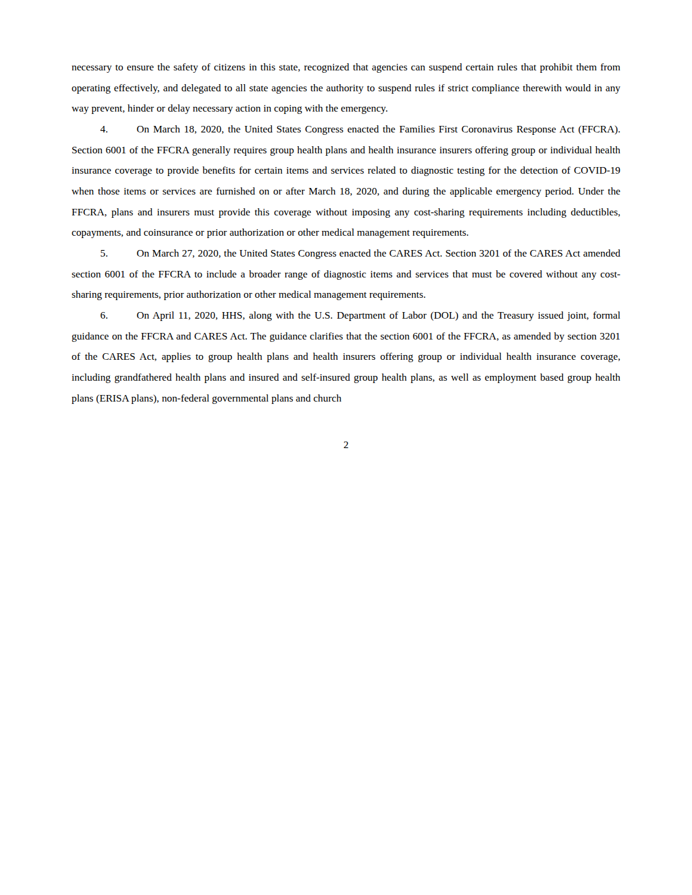necessary to ensure the safety of citizens in this state, recognized that agencies can suspend certain rules that prohibit them from operating effectively, and delegated to all state agencies the authority to suspend rules if strict compliance therewith would in any way prevent, hinder or delay necessary action in coping with the emergency.
4. On March 18, 2020, the United States Congress enacted the Families First Coronavirus Response Act (FFCRA). Section 6001 of the FFCRA generally requires group health plans and health insurance insurers offering group or individual health insurance coverage to provide benefits for certain items and services related to diagnostic testing for the detection of COVID-19 when those items or services are furnished on or after March 18, 2020, and during the applicable emergency period. Under the FFCRA, plans and insurers must provide this coverage without imposing any cost-sharing requirements including deductibles, copayments, and coinsurance or prior authorization or other medical management requirements.
5. On March 27, 2020, the United States Congress enacted the CARES Act. Section 3201 of the CARES Act amended section 6001 of the FFCRA to include a broader range of diagnostic items and services that must be covered without any cost-sharing requirements, prior authorization or other medical management requirements.
6. On April 11, 2020, HHS, along with the U.S. Department of Labor (DOL) and the Treasury issued joint, formal guidance on the FFCRA and CARES Act. The guidance clarifies that the section 6001 of the FFCRA, as amended by section 3201 of the CARES Act, applies to group health plans and health insurers offering group or individual health insurance coverage, including grandfathered health plans and insured and self-insured group health plans, as well as employment based group health plans (ERISA plans), non-federal governmental plans and church
2